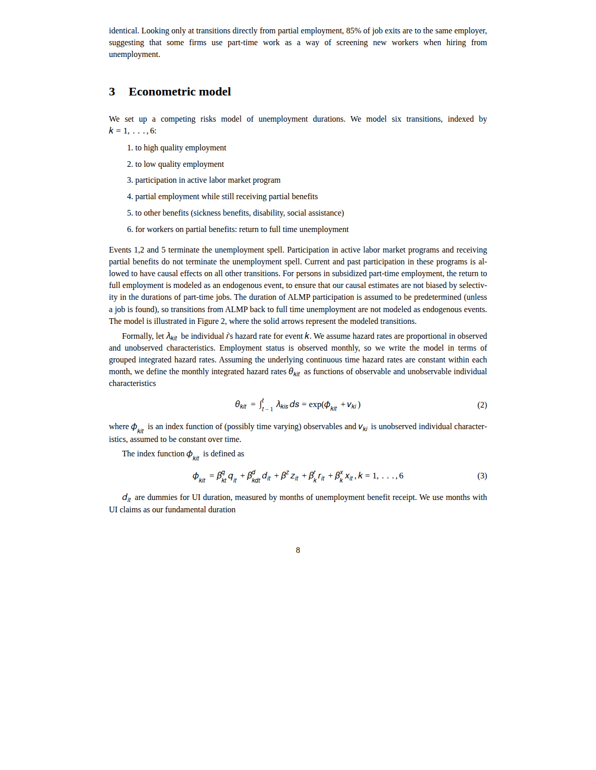identical. Looking only at transitions directly from partial employment, 85% of job exits are to the same employer, suggesting that some firms use part-time work as a way of screening new workers when hiring from unemployment.
3 Econometric model
We set up a competing risks model of unemployment durations. We model six transitions, indexed by k=1,...,6:
to high quality employment
to low quality employment
participation in active labor market program
partial employment while still receiving partial benefits
to other benefits (sickness benefits, disability, social assistance)
for workers on partial benefits: return to full time unemployment
Events 1,2 and 5 terminate the unemployment spell. Participation in active labor market programs and receiving partial benefits do not terminate the unemployment spell. Current and past participation in these programs is allowed to have causal effects on all other transitions. For persons in subsidized part-time employment, the return to full employment is modeled as an endogenous event, to ensure that our causal estimates are not biased by selectivity in the durations of part-time jobs. The duration of ALMP participation is assumed to be predetermined (unless a job is found), so transitions from ALMP back to full time unemployment are not modeled as endogenous events. The model is illustrated in Figure 2, where the solid arrows represent the modeled transitions.
Formally, let λkit be individual i's hazard rate for event k. We assume hazard rates are proportional in observed and unobserved characteristics. Employment status is observed monthly, so we write the model in terms of grouped integrated hazard rates. Assuming the underlying continuous time hazard rates are constant within each month, we define the monthly integrated hazard rates θkit as functions of observable and unobservable individual characteristics
θkit = ∫ t−1 t λkis ds = exp ( ϕkit + vki ) (2)
where ϕkit is an index function of (possibly time varying) observables and vki is unobserved individual characteristics, assumed to be constant over time.
The index function ϕkit is defined as
ϕkit = βktq qit + βkdtd dit + βz zit + βkr rit + βkx xit , k=1,...,6 (3)
dit are dummies for UI duration, measured by months of unemployment benefit receipt. We use months with UI claims as our fundamental duration
8